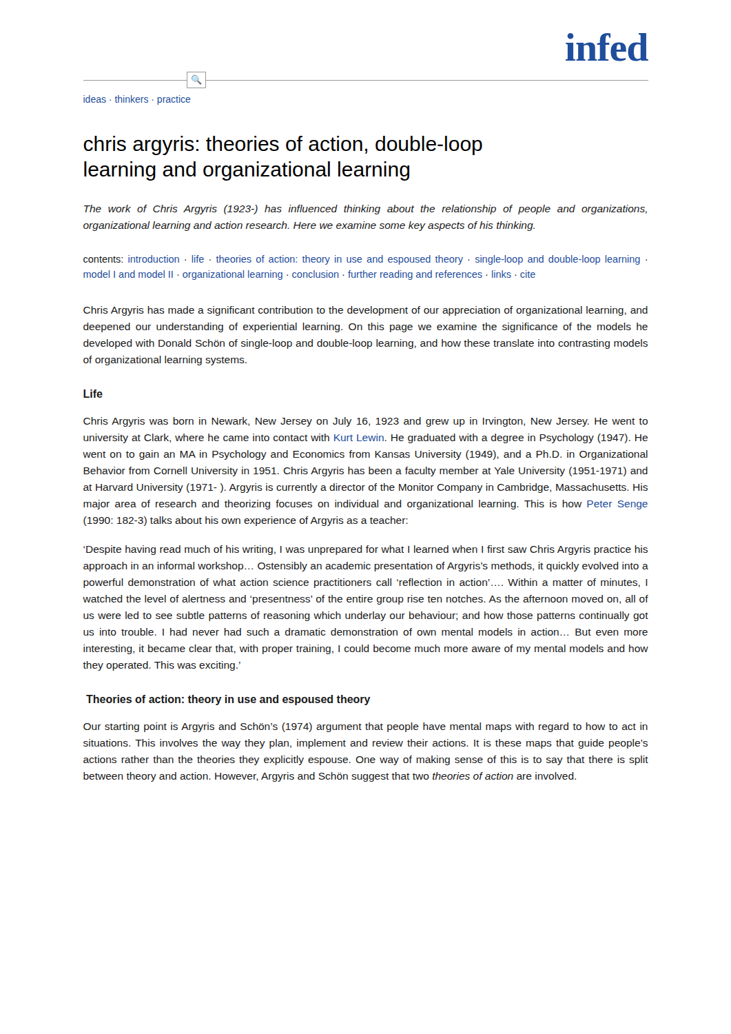infed
🔍
ideas · thinkers · practice
chris argyris: theories of action, double-loop
learning and organizational learning
The work of Chris Argyris (1923-) has influenced thinking about the relationship of people and organizations, organizational learning and action research. Here we examine some key aspects of his thinking.
contents: introduction · life · theories of action: theory in use and espoused theory · single-loop and double-loop learning · model I and model II · organizational learning · conclusion · further reading and references · links · cite
Chris Argyris has made a significant contribution to the development of our appreciation of organizational learning, and deepened our understanding of experiential learning. On this page we examine the significance of the models he developed with Donald Schön of single-loop and double-loop learning, and how these translate into contrasting models of organizational learning systems.
Life
Chris Argyris was born in Newark, New Jersey on July 16, 1923 and grew up in Irvington, New Jersey. He went to university at Clark, where he came into contact with Kurt Lewin. He graduated with a degree in Psychology (1947). He went on to gain an MA in Psychology and Economics from Kansas University (1949), and a Ph.D. in Organizational Behavior from Cornell University in 1951. Chris Argyris has been a faculty member at Yale University (1951-1971) and at Harvard University (1971- ). Argyris is currently a director of the Monitor Company in Cambridge, Massachusetts. His major area of research and theorizing focuses on individual and organizational learning. This is how Peter Senge (1990: 182-3) talks about his own experience of Argyris as a teacher:
‘Despite having read much of his writing, I was unprepared for what I learned when I first saw Chris Argyris practice his approach in an informal workshop… Ostensibly an academic presentation of Argyris’s methods, it quickly evolved into a powerful demonstration of what action science practitioners call ‘reflection in action’…. Within a matter of minutes, I watched the level of alertness and ‘presentness’ of the entire group rise ten notches. As the afternoon moved on, all of us were led to see subtle patterns of reasoning which underlay our behaviour; and how those patterns continually got us into trouble. I had never had such a dramatic demonstration of own mental models in action… But even more interesting, it became clear that, with proper training, I could become much more aware of my mental models and how they operated. This was exciting.’
Theories of action: theory in use and espoused theory
Our starting point is Argyris and Schön’s (1974) argument that people have mental maps with regard to how to act in situations. This involves the way they plan, implement and review their actions. It is these maps that guide people’s actions rather than the theories they explicitly espouse. One way of making sense of this is to say that there is split between theory and action. However, Argyris and Schön suggest that two theories of action are involved.